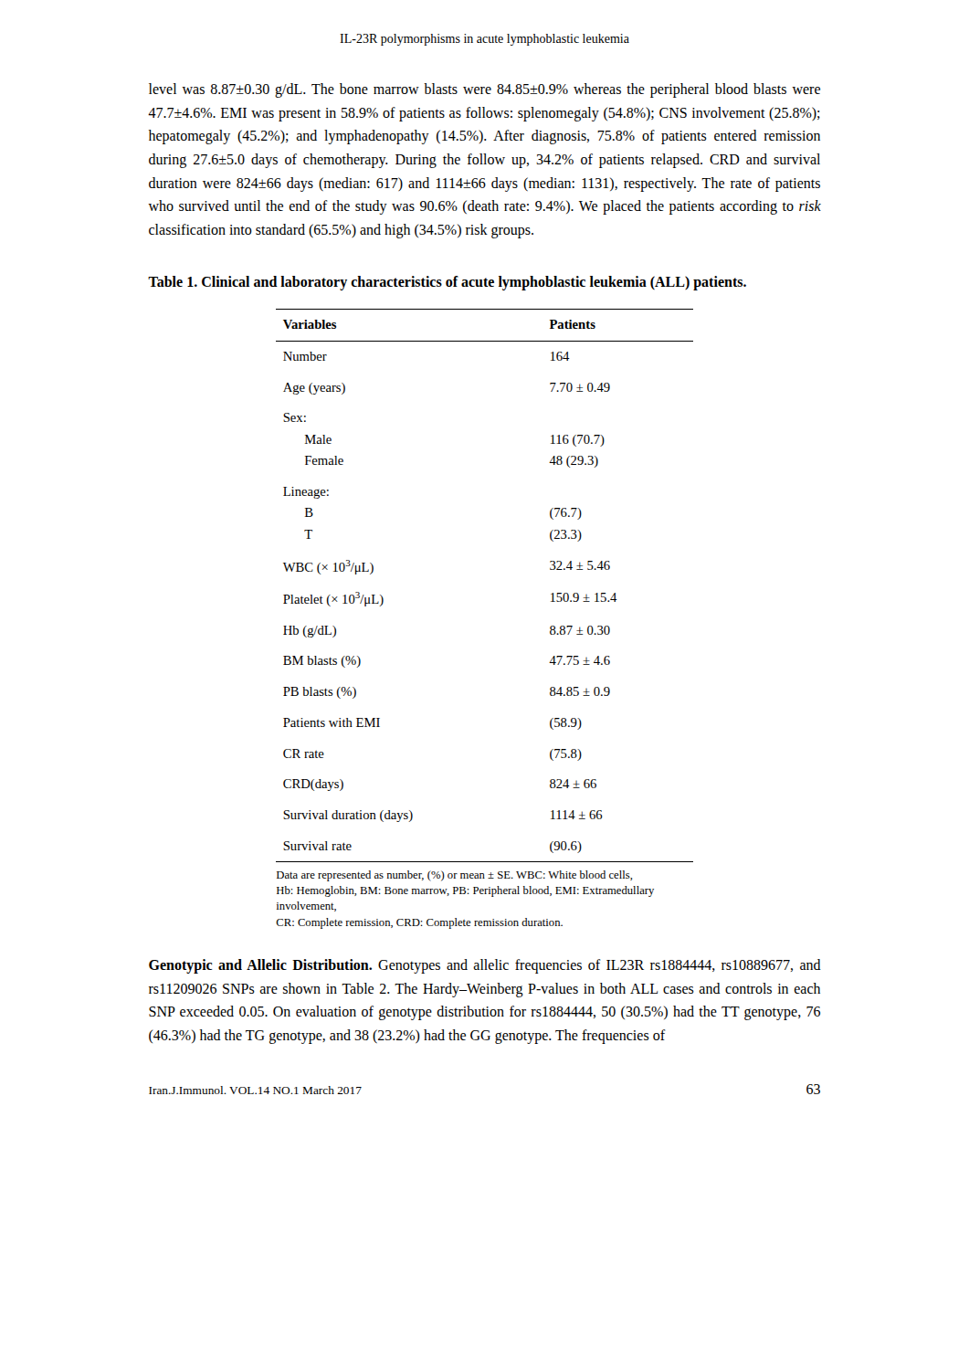IL-23R polymorphisms in acute lymphoblastic leukemia
level was 8.87±0.30 g/dL. The bone marrow blasts were 84.85±0.9% whereas the peripheral blood blasts were 47.7±4.6%. EMI was present in 58.9% of patients as follows: splenomegaly (54.8%); CNS involvement (25.8%); hepatomegaly (45.2%); and lymphadenopathy (14.5%). After diagnosis, 75.8% of patients entered remission during 27.6±5.0 days of chemotherapy. During the follow up, 34.2% of patients relapsed. CRD and survival duration were 824±66 days (median: 617) and 1114±66 days (median: 1131), respectively. The rate of patients who survived until the end of the study was 90.6% (death rate: 9.4%). We placed the patients according to risk classification into standard (65.5%) and high (34.5%) risk groups.
Table 1. Clinical and laboratory characteristics of acute lymphoblastic leukemia (ALL) patients.
| Variables | Patients |
| --- | --- |
| Number | 164 |
| Age (years) | 7.70 ± 0.49 |
| Sex: Male Female | 116 (70.7) 48 (29.3) |
| Lineage: B T | (76.7) (23.3) |
| WBC (× 10 3 /μL) | 32.4 ± 5.46 |
| Platelet (× 10 3 /μL) | 150.9 ± 15.4 |
| Hb (g/dL) | 8.87 ± 0.30 |
| BM blasts (%) | 47.75 ± 4.6 |
| PB blasts (%) | 84.85 ± 0.9 |
| Patients with EMI | (58.9) |
| CR rate | (75.8) |
| CRD(days) | 824 ± 66 |
| Survival duration (days) | 1114 ± 66 |
| Survival rate | (90.6) |
Data are represented as number, (%) or mean ± SE. WBC: White blood cells,
Hb: Hemoglobin, BM: Bone marrow, PB: Peripheral blood, EMI: Extramedullary involvement,
CR: Complete remission, CRD: Complete remission duration.
Genotypic and Allelic Distribution. Genotypes and allelic frequencies of IL23R rs1884444, rs10889677, and rs11209026 SNPs are shown in Table 2. The Hardy–Weinberg P-values in both ALL cases and controls in each SNP exceeded 0.05. On evaluation of genotype distribution for rs1884444, 50 (30.5%) had the TT genotype, 76 (46.3%) had the TG genotype, and 38 (23.2%) had the GG genotype. The frequencies of
Iran.J.Immunol. VOL.14 NO.1 March 2017 63